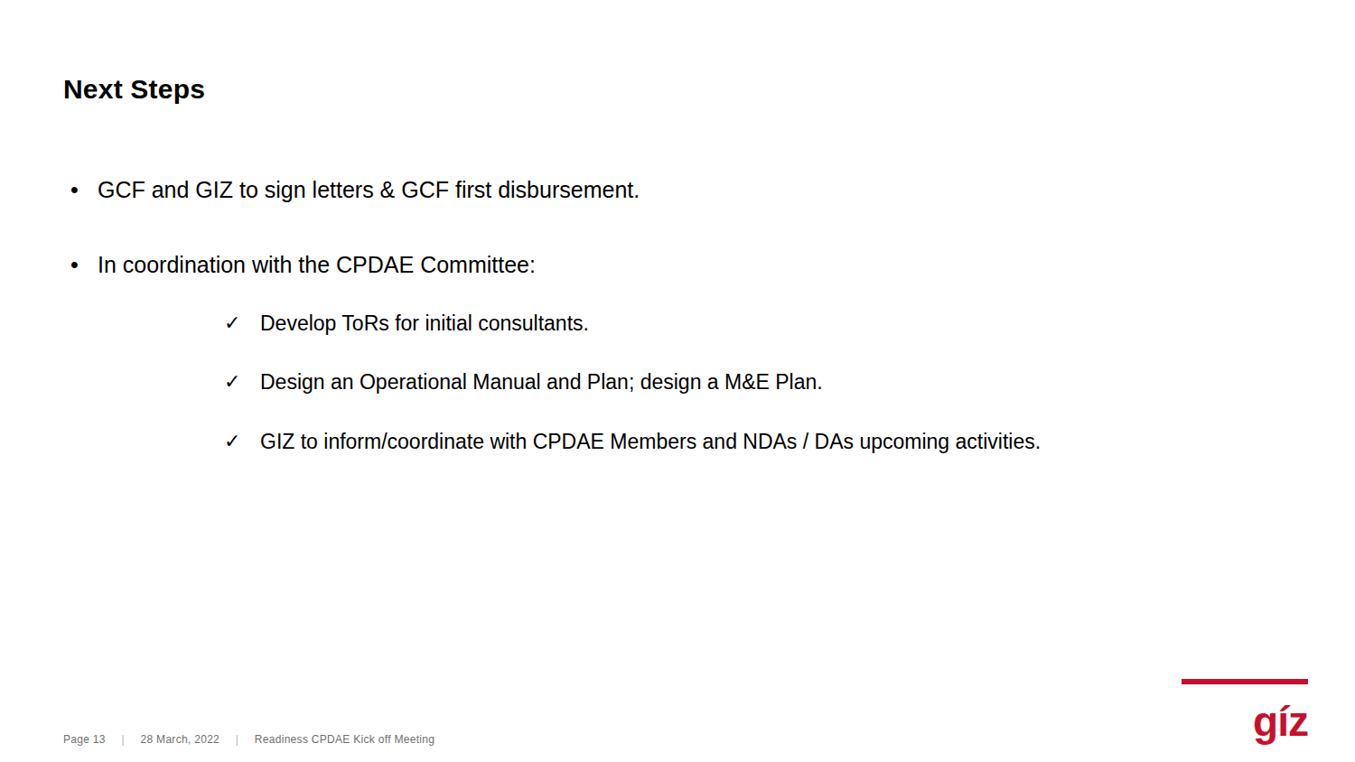Next Steps
GCF and GIZ to sign letters & GCF first disbursement.
In coordination with the CPDAE Committee:
Develop ToRs for initial consultants.
Design an Operational Manual and Plan; design a M&E Plan.
GIZ to inform/coordinate with CPDAE Members and NDAs / DAs upcoming activities.
gíz
Page 13 | 28 March, 2022 | Readiness CPDAE Kick off Meeting